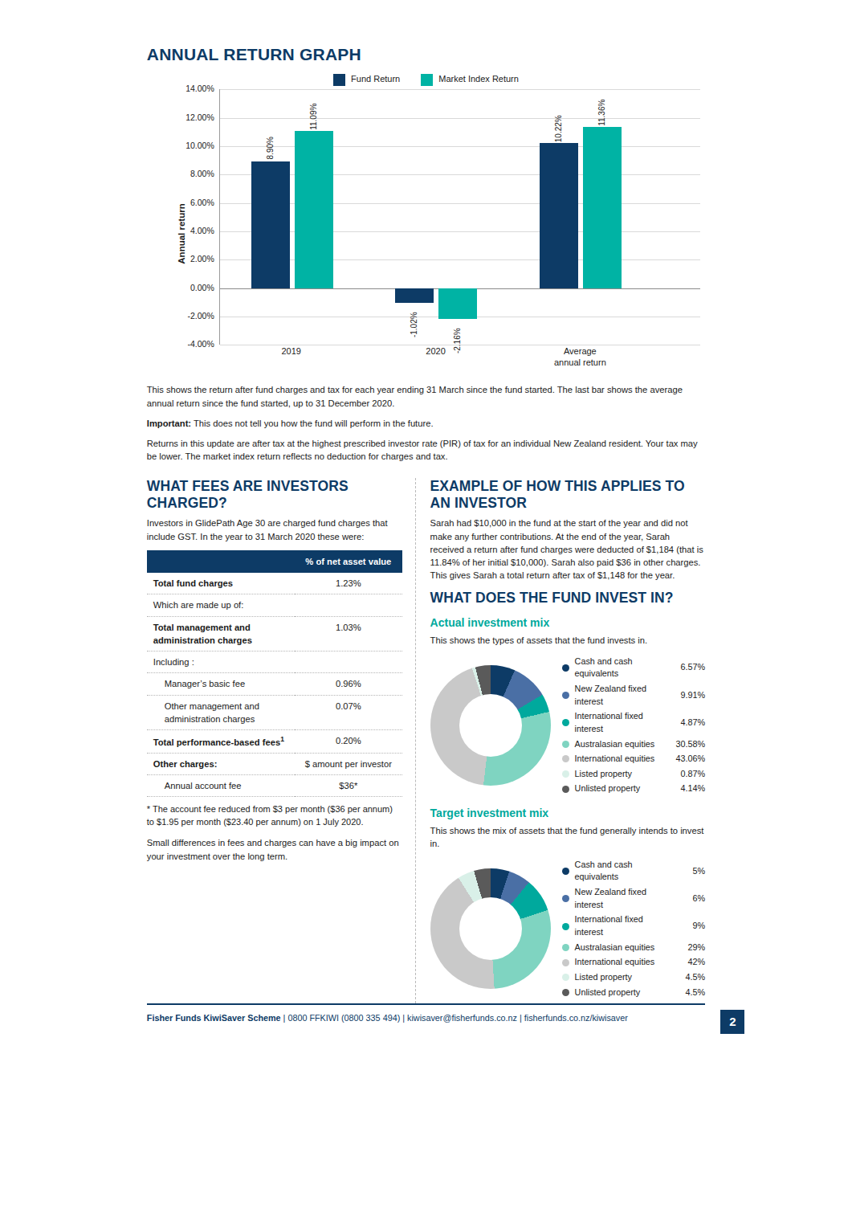Annual Return Graph
Fund Return Market Index Return
Annual return
14.00%
12.00%
10.00%
8.00%
6.00%
4.00%
2.00%
0.00%
-2.00%
-4.00%
8.90%
11.09%
-1.02%
-2.16%
10.22%
11.36%
2019
2020
Average
annual return
This shows the return after fund charges and tax for each year ending 31 March since the fund started. The last bar shows the average annual return since the fund started, up to 31 December 2020.
Important: This does not tell you how the fund will perform in the future.
Returns in this update are after tax at the highest prescribed investor rate (PIR) of tax for an individual New Zealand resident. Your tax may be lower. The market index return reflects no deduction for charges and tax.
What fees are investors charged?
Investors in GlidePath Age 30 are charged fund charges that include GST. In the year to 31 March 2020 these were:
| | % of net asset value |
| --- | --- |
| Total fund charges | 1.23% |
| Which are made up of: | |
| Total management and administration charges | 1.03% |
| Including : | |
| Manager’s basic fee | 0.96% |
| Other management and administration charges | 0.07% |
| Total performance-based fees 1 | 0.20% |
| Other charges: | $ amount per investor |
| Annual account fee | $36* |
* The account fee reduced from $3 per month ($36 per annum) to $1.95 per month ($23.40 per annum) on 1 July 2020.
Small differences in fees and charges can have a big impact on your investment over the long term.
Example of how this applies to an investor
Sarah had $10,000 in the fund at the start of the year and did not make any further contributions. At the end of the year, Sarah received a return after fund charges were deducted of $1,184 (that is 11.84% of her initial $10,000). Sarah also paid $36 in other charges. This gives Sarah a total return after tax of $1,148 for the year.
What does the fund invest in?
Actual investment mix
This shows the types of assets that the fund invests in.
Cash and cash equivalents 6.57%
New Zealand fixed interest 9.91%
International fixed interest 4.87%
Australasian equities 30.58%
International equities 43.06%
Listed property 0.87%
Unlisted property 4.14%
Target investment mix
This shows the mix of assets that the fund generally intends to invest in.
Cash and cash equivalents 5%
New Zealand fixed interest 6%
International fixed interest 9%
Australasian equities 29%
International equities 42%
Listed property 4.5%
Unlisted property 4.5%
Fisher Funds KiwiSaver Scheme | 0800 FFKIWI (0800 335 494) | kiwisaver@fisherfunds.co.nz | fisherfunds.co.nz/kiwisaver
2